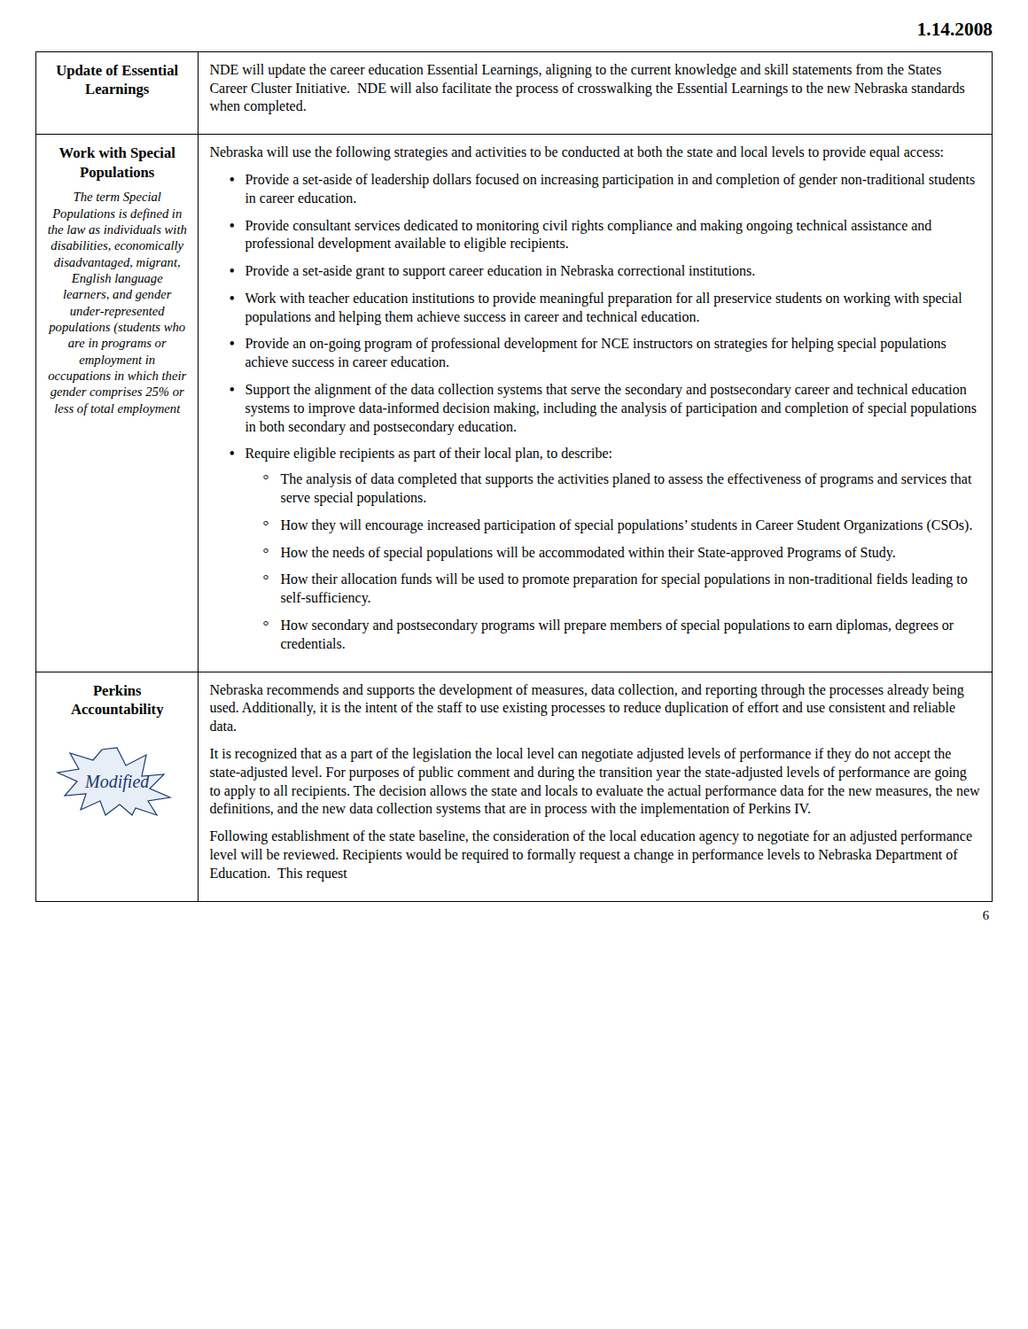1.14.2008
| Update of Essential Learnings | NDE will update the career education Essential Learnings, aligning to the current knowledge and skill statements from the States Career Cluster Initiative. NDE will also facilitate the process of crosswalking the Essential Learnings to the new Nebraska standards when completed. |
| Work with Special Populations The term Special Populations is defined in the law as individuals with disabilities, economically disadvantaged, migrant, English language learners, and gender under-represented populations (students who are in programs or employment in occupations in which their gender comprises 25% or less of total employment | Nebraska will use the following strategies and activities to be conducted at both the state and local levels to provide equal access: Provide a set-aside of leadership dollars focused on increasing participation in and completion of gender non-traditional students in career education. Provide consultant services dedicated to monitoring civil rights compliance and making ongoing technical assistance and professional development available to eligible recipients. Provide a set-aside grant to support career education in Nebraska correctional institutions. Work with teacher education institutions to provide meaningful preparation for all preservice students on working with special populations and helping them achieve success in career and technical education. Provide an on-going program of professional development for NCE instructors on strategies for helping special populations achieve success in career education. Support the alignment of the data collection systems that serve the secondary and postsecondary career and technical education systems to improve data-informed decision making, including the analysis of participation and completion of special populations in both secondary and postsecondary education. Require eligible recipients as part of their local plan, to describe: The analysis of data completed that supports the activities planed to assess the effectiveness of programs and services that serve special populations. How they will encourage increased participation of special populations’ students in Career Student Organizations (CSOs). How the needs of special populations will be accommodated within their State-approved Programs of Study. How their allocation funds will be used to promote preparation for special populations in non-traditional fields leading to self-sufficiency. How secondary and postsecondary programs will prepare members of special populations to earn diplomas, degrees or credentials. |
| Perkins Accountability Modified | Nebraska recommends and supports the development of measures, data collection, and reporting through the processes already being used. Additionally, it is the intent of the staff to use existing processes to reduce duplication of effort and use consistent and reliable data. It is recognized that as a part of the legislation the local level can negotiate adjusted levels of performance if they do not accept the state-adjusted level. For purposes of public comment and during the transition year the state-adjusted levels of performance are going to apply to all recipients. The decision allows the state and locals to evaluate the actual performance data for the new measures, the new definitions, and the new data collection systems that are in process with the implementation of Perkins IV. Following establishment of the state baseline, the consideration of the local education agency to negotiate for an adjusted performance level will be reviewed. Recipients would be required to formally request a change in performance levels to Nebraska Department of Education. This request |
6